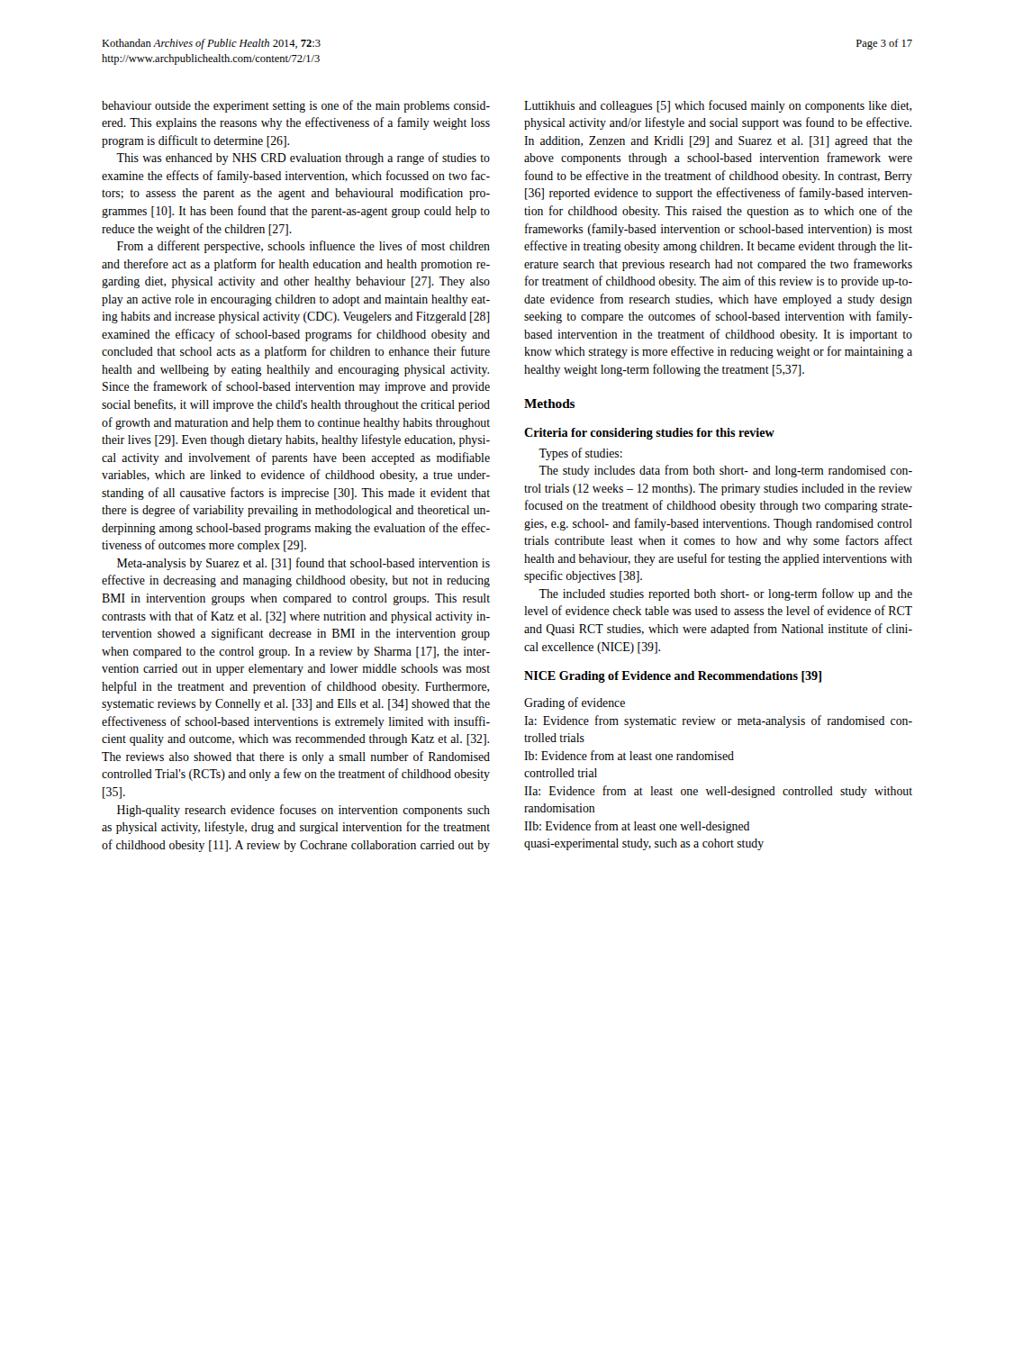Kothandan Archives of Public Health 2014, 72:3
http://www.archpublichealth.com/content/72/1/3
Page 3 of 17
behaviour outside the experiment setting is one of the main problems considered. This explains the reasons why the effectiveness of a family weight loss program is difficult to determine [26].
This was enhanced by NHS CRD evaluation through a range of studies to examine the effects of family-based intervention, which focussed on two factors; to assess the parent as the agent and behavioural modification programmes [10]. It has been found that the parent-as-agent group could help to reduce the weight of the children [27].
From a different perspective, schools influence the lives of most children and therefore act as a platform for health education and health promotion regarding diet, physical activity and other healthy behaviour [27]. They also play an active role in encouraging children to adopt and maintain healthy eating habits and increase physical activity (CDC). Veugelers and Fitzgerald [28] examined the efficacy of school-based programs for childhood obesity and concluded that school acts as a platform for children to enhance their future health and wellbeing by eating healthily and encouraging physical activity. Since the framework of school-based intervention may improve and provide social benefits, it will improve the child's health throughout the critical period of growth and maturation and help them to continue healthy habits throughout their lives [29]. Even though dietary habits, healthy lifestyle education, physical activity and involvement of parents have been accepted as modifiable variables, which are linked to evidence of childhood obesity, a true understanding of all causative factors is imprecise [30]. This made it evident that there is degree of variability prevailing in methodological and theoretical underpinning among school-based programs making the evaluation of the effectiveness of outcomes more complex [29].
Meta-analysis by Suarez et al. [31] found that school-based intervention is effective in decreasing and managing childhood obesity, but not in reducing BMI in intervention groups when compared to control groups. This result contrasts with that of Katz et al. [32] where nutrition and physical activity intervention showed a significant decrease in BMI in the intervention group when compared to the control group. In a review by Sharma [17], the intervention carried out in upper elementary and lower middle schools was most helpful in the treatment and prevention of childhood obesity. Furthermore, systematic reviews by Connelly et al. [33] and Ells et al. [34] showed that the effectiveness of school-based interventions is extremely limited with insufficient quality and outcome, which was recommended through Katz et al. [32]. The reviews also showed that there is only a small number of Randomised controlled Trial's (RCTs) and only a few on the treatment of childhood obesity [35].
High-quality research evidence focuses on intervention components such as physical activity, lifestyle, drug and surgical intervention for the treatment of childhood obesity [11]. A review by Cochrane collaboration carried out by Luttikhuis and colleagues [5] which focused mainly on components like diet, physical activity and/or lifestyle and social support was found to be effective. In addition, Zenzen and Kridli [29] and Suarez et al. [31] agreed that the above components through a school-based intervention framework were found to be effective in the treatment of childhood obesity. In contrast, Berry [36] reported evidence to support the effectiveness of family-based intervention for childhood obesity. This raised the question as to which one of the frameworks (family-based intervention or school-based intervention) is most effective in treating obesity among children. It became evident through the literature search that previous research had not compared the two frameworks for treatment of childhood obesity. The aim of this review is to provide up-to-date evidence from research studies, which have employed a study design seeking to compare the outcomes of school-based intervention with family-based intervention in the treatment of childhood obesity. It is important to know which strategy is more effective in reducing weight or for maintaining a healthy weight long-term following the treatment [5,37].
Methods
Criteria for considering studies for this review
Types of studies:
The study includes data from both short- and long-term randomised control trials (12 weeks – 12 months). The primary studies included in the review focused on the treatment of childhood obesity through two comparing strategies, e.g. school- and family-based interventions. Though randomised control trials contribute least when it comes to how and why some factors affect health and behaviour, they are useful for testing the applied interventions with specific objectives [38].
The included studies reported both short- or long-term follow up and the level of evidence check table was used to assess the level of evidence of RCT and Quasi RCT studies, which were adapted from National institute of clinical excellence (NICE) [39].
NICE Grading of Evidence and Recommendations [39]
Grading of evidence
Ia: Evidence from systematic review or meta-analysis of randomised controlled trials
Ib: Evidence from at least one randomised
controlled trial
IIa: Evidence from at least one well-designed controlled study without randomisation
IIb: Evidence from at least one well-designed
quasi-experimental study, such as a cohort study